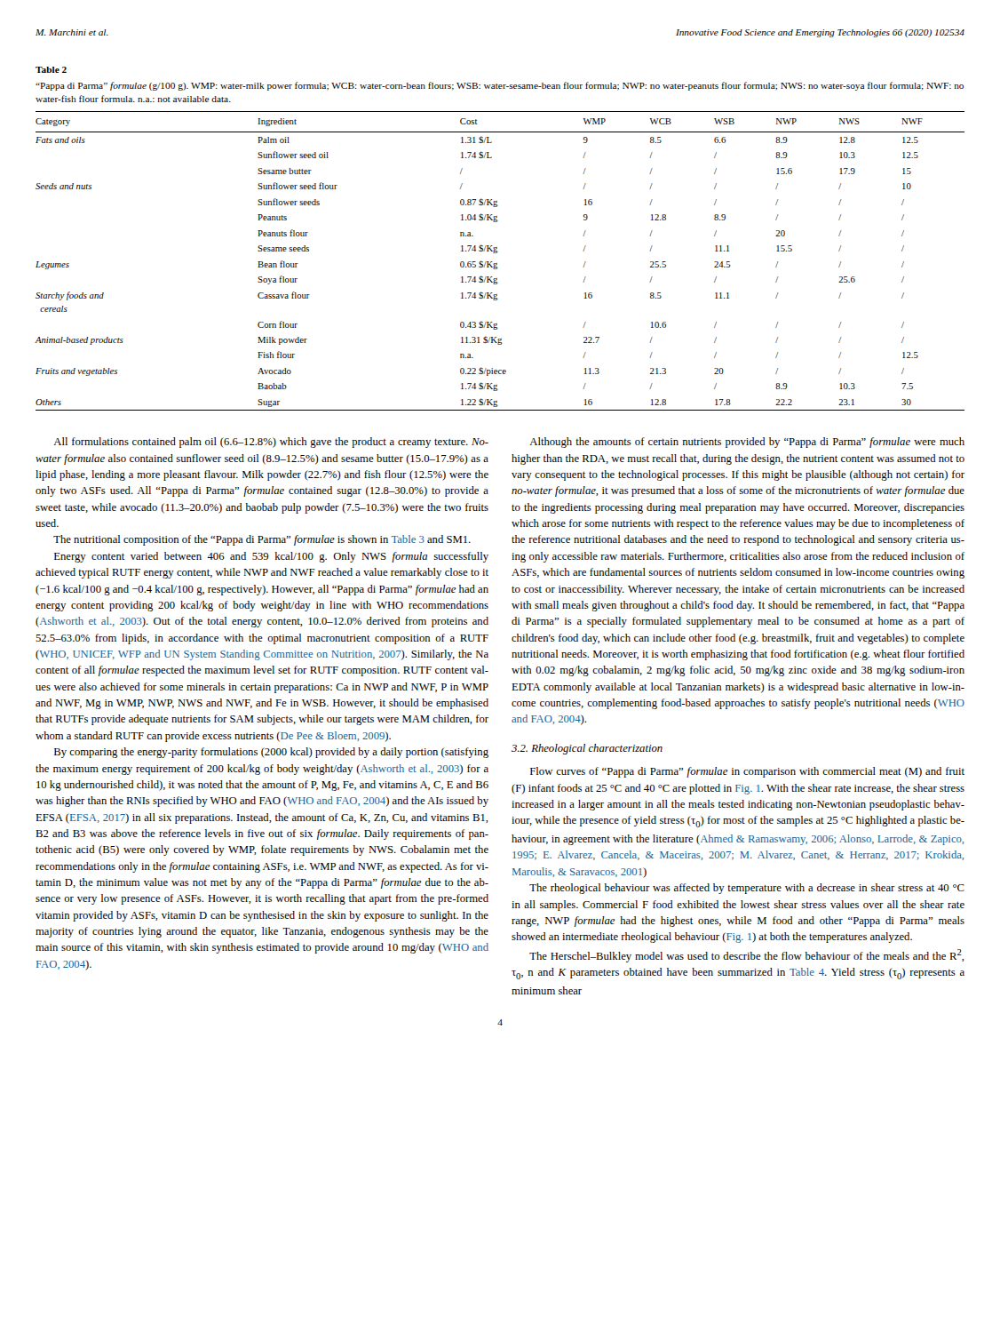M. Marchini et al. Innovative Food Science and Emerging Technologies 66 (2020) 102534
Table 2
“Pappa di Parma” formulae (g/100 g). WMP: water-milk power formula; WCB: water-corn-bean flours; WSB: water-sesame-bean flour formula; NWP: no water-peanuts flour formula; NWS: no water-soya flour formula; NWF: no water-fish flour formula. n.a.: not available data.
| Category | Ingredient | Cost | WMP | WCB | WSB | NWP | NWS | NWF |
| --- | --- | --- | --- | --- | --- | --- | --- | --- |
| Fats and oils | Palm oil | 1.31 $/L | 9 | 8.5 | 6.6 | 8.9 | 12.8 | 12.5 |
| | Sunflower seed oil | 1.74 $/L | / | / | / | 8.9 | 10.3 | 12.5 |
| | Sesame butter | / | / | / | / | 15.6 | 17.9 | 15 |
| Seeds and nuts | Sunflower seed flour | / | / | / | / | / | / | 10 |
| | Sunflower seeds | 0.87 $/Kg | 16 | / | / | / | / | / |
| | Peanuts | 1.04 $/Kg | 9 | 12.8 | 8.9 | / | / | / |
| | Peanuts flour | n.a. | / | / | / | 20 | / | / |
| | Sesame seeds | 1.74 $/Kg | / | / | 11.1 | 15.5 | / | / |
| Legumes | Bean flour | 0.65 $/Kg | / | 25.5 | 24.5 | / | / | / |
| | Soya flour | 1.74 $/Kg | / | / | / | / | 25.6 | / |
| Starchy foods and cereals | Cassava flour | 1.74 $/Kg | 16 | 8.5 | 11.1 | / | / | / |
| | Corn flour | 0.43 $/Kg | / | 10.6 | / | / | / | / |
| Animal-based products | Milk powder | 11.31 $/Kg | 22.7 | / | / | / | / | / |
| | Fish flour | n.a. | / | / | / | / | / | 12.5 |
| Fruits and vegetables | Avocado | 0.22 $/piece | 11.3 | 21.3 | 20 | / | / | / |
| | Baobab | 1.74 $/Kg | / | / | / | 8.9 | 10.3 | 7.5 |
| Others | Sugar | 1.22 $/Kg | 16 | 12.8 | 17.8 | 22.2 | 23.1 | 30 |
All formulations contained palm oil (6.6–12.8%) which gave the product a creamy texture. No-water formulae also contained sunflower seed oil (8.9–12.5%) and sesame butter (15.0–17.9%) as a lipid phase, lending a more pleasant flavour. Milk powder (22.7%) and fish flour (12.5%) were the only two ASFs used. All “Pappa di Parma” formulae contained sugar (12.8–30.0%) to provide a sweet taste, while avocado (11.3–20.0%) and baobab pulp powder (7.5–10.3%) were the two fruits used.
The nutritional composition of the “Pappa di Parma” formulae is shown in Table 3 and SM1.
Energy content varied between 406 and 539 kcal/100 g. Only NWS formula successfully achieved typical RUTF energy content, while NWP and NWF reached a value remarkably close to it (−1.6 kcal/100 g and −0.4 kcal/100 g, respectively). However, all “Pappa di Parma” formulae had an energy content providing 200 kcal/kg of body weight/day in line with WHO recommendations (Ashworth et al., 2003). Out of the total energy content, 10.0–12.0% derived from proteins and 52.5–63.0% from lipids, in accordance with the optimal macronutrient composition of a RUTF (WHO, UNICEF, WFP and UN System Standing Committee on Nutrition, 2007). Similarly, the Na content of all formulae respected the maximum level set for RUTF composition. RUTF content values were also achieved for some minerals in certain preparations: Ca in NWP and NWF, P in WMP and NWF, Mg in WMP, NWP, NWS and NWF, and Fe in WSB. However, it should be emphasised that RUTFs provide adequate nutrients for SAM subjects, while our targets were MAM children, for whom a standard RUTF can provide excess nutrients (De Pee & Bloem, 2009).
By comparing the energy-parity formulations (2000 kcal) provided by a daily portion (satisfying the maximum energy requirement of 200 kcal/kg of body weight/day (Ashworth et al., 2003) for a 10 kg undernourished child), it was noted that the amount of P, Mg, Fe, and vitamins A, C, E and B6 was higher than the RNIs specified by WHO and FAO (WHO and FAO, 2004) and the AIs issued by EFSA (EFSA, 2017) in all six preparations. Instead, the amount of Ca, K, Zn, Cu, and vitamins B1, B2 and B3 was above the reference levels in five out of six formulae. Daily requirements of pantothenic acid (B5) were only covered by WMP, folate requirements by NWS. Cobalamin met the recommendations only in the formulae containing ASFs, i.e. WMP and NWF, as expected. As for vitamin D, the minimum value was not met by any of the “Pappa di Parma” formulae due to the absence or very low presence of ASFs. However, it is worth recalling that apart from the pre-formed vitamin provided by ASFs, vitamin D can be synthesised in the skin by exposure to sunlight. In the majority of countries lying around the equator, like Tanzania, endogenous synthesis may be the main source of this vitamin, with skin synthesis estimated to provide around 10 mg/day (WHO and FAO, 2004).
Although the amounts of certain nutrients provided by “Pappa di Parma” formulae were much higher than the RDA, we must recall that, during the design, the nutrient content was assumed not to vary consequent to the technological processes. If this might be plausible (although not certain) for no-water formulae, it was presumed that a loss of some of the micronutrients of water formulae due to the ingredients processing during meal preparation may have occurred. Moreover, discrepancies which arose for some nutrients with respect to the reference values may be due to incompleteness of the reference nutritional databases and the need to respond to technological and sensory criteria using only accessible raw materials. Furthermore, criticalities also arose from the reduced inclusion of ASFs, which are fundamental sources of nutrients seldom consumed in low-income countries owing to cost or inaccessibility. Wherever necessary, the intake of certain micronutrients can be increased with small meals given throughout a child's food day. It should be remembered, in fact, that “Pappa di Parma” is a specially formulated supplementary meal to be consumed at home as a part of children's food day, which can include other food (e.g. breastmilk, fruit and vegetables) to complete nutritional needs. Moreover, it is worth emphasizing that food fortification (e.g. wheat flour fortified with 0.02 mg/kg cobalamin, 2 mg/kg folic acid, 50 mg/kg zinc oxide and 38 mg/kg sodium-iron EDTA commonly available at local Tanzanian markets) is a widespread basic alternative in low-income countries, complementing food-based approaches to satisfy people's nutritional needs (WHO and FAO, 2004).
3.2. Rheological characterization
Flow curves of “Pappa di Parma” formulae in comparison with commercial meat (M) and fruit (F) infant foods at 25 °C and 40 °C are plotted in Fig. 1. With the shear rate increase, the shear stress increased in a larger amount in all the meals tested indicating non-Newtonian pseudoplastic behaviour, while the presence of yield stress (τ0) for most of the samples at 25 °C highlighted a plastic behaviour, in agreement with the literature (Ahmed & Ramaswamy, 2006; Alonso, Larrode, & Zapico, 1995; E. Alvarez, Cancela, & Maceiras, 2007; M. Alvarez, Canet, & Herranz, 2017; Krokida, Maroulis, & Saravacos, 2001)
The rheological behaviour was affected by temperature with a decrease in shear stress at 40 °C in all samples. Commercial F food exhibited the lowest shear stress values over all the shear rate range, NWP formulae had the highest ones, while M food and other “Pappa di Parma” meals showed an intermediate rheological behaviour (Fig. 1) at both the temperatures analyzed.
The Herschel–Bulkley model was used to describe the flow behaviour of the meals and the R2, τ0, n and K parameters obtained have been summarized in Table 4. Yield stress (τ0) represents a minimum shear
4